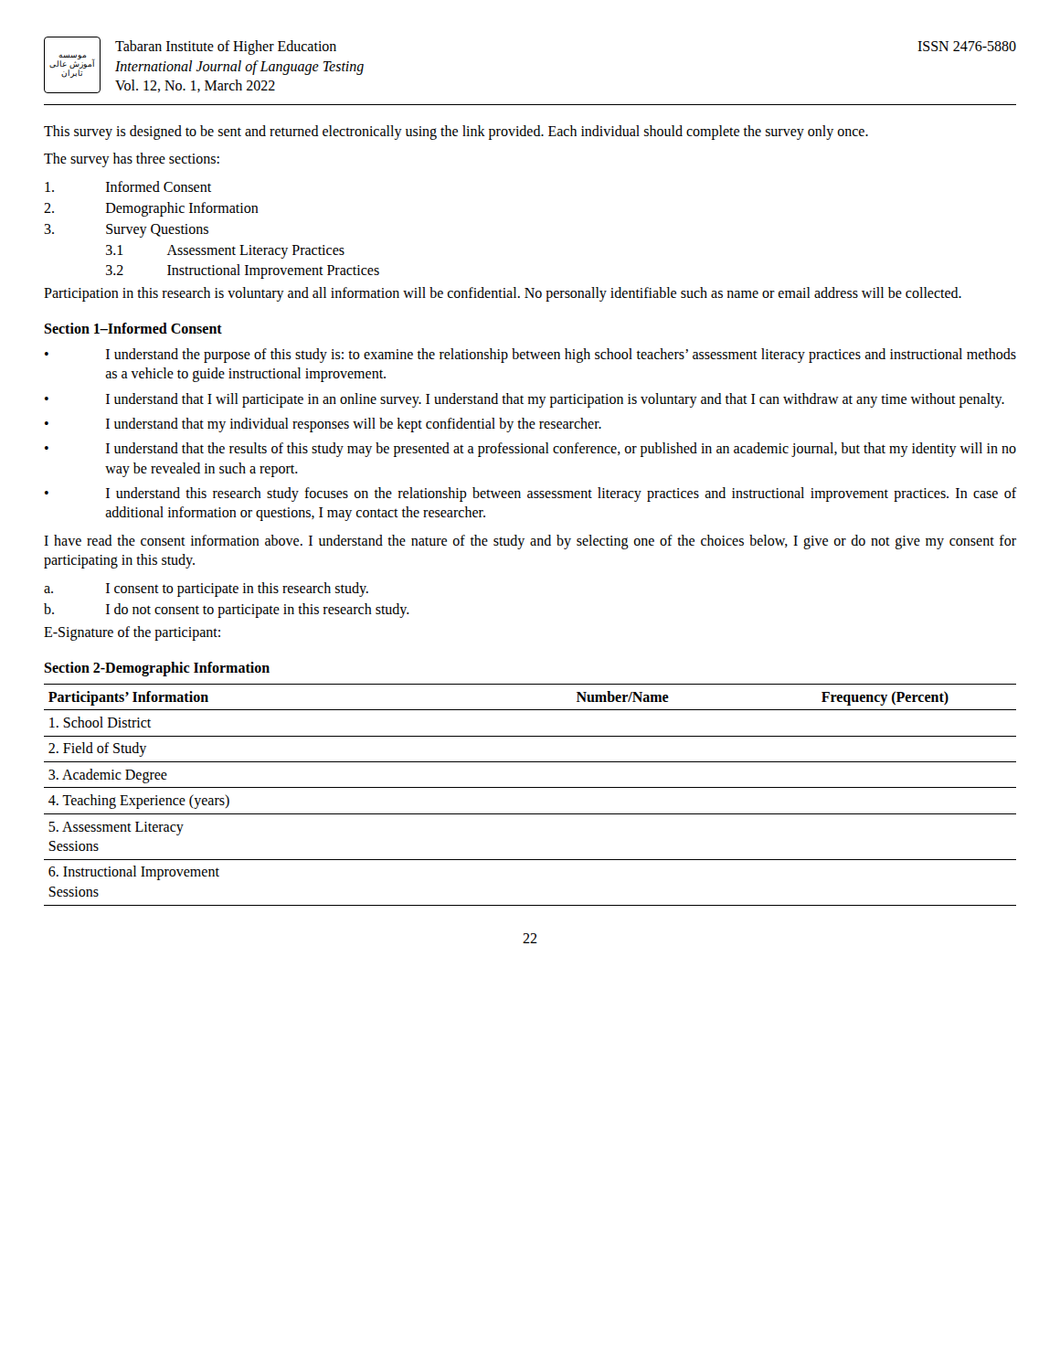موسسه آموزش عالی تابران
Tabaran Institute of Higher Education ISSN 2476-5880
International Journal of Language Testing
Vol. 12, No. 1, March 2022
This survey is designed to be sent and returned electronically using the link provided. Each individual should complete the survey only once.
The survey has three sections:
1. Informed Consent
2. Demographic Information
3. Survey Questions
3.1 Assessment Literacy Practices
3.2 Instructional Improvement Practices
Participation in this research is voluntary and all information will be confidential. No personally identifiable such as name or email address will be collected.
Section 1–Informed Consent
I understand the purpose of this study is: to examine the relationship between high school teachers’ assessment literacy practices and instructional methods as a vehicle to guide instructional improvement.
I understand that I will participate in an online survey. I understand that my participation is voluntary and that I can withdraw at any time without penalty.
I understand that my individual responses will be kept confidential by the researcher.
I understand that the results of this study may be presented at a professional conference, or published in an academic journal, but that my identity will in no way be revealed in such a report.
I understand this research study focuses on the relationship between assessment literacy practices and instructional improvement practices. In case of additional information or questions, I may contact the researcher.
I have read the consent information above. I understand the nature of the study and by selecting one of the choices below, I give or do not give my consent for participating in this study.
a. I consent to participate in this research study.
b. I do not consent to participate in this research study.
E-Signature of the participant:
Section 2-Demographic Information
| Participants’ Information | Number/Name | Frequency (Percent) |
| --- | --- | --- |
| 1. School District | | |
| 2. Field of Study | | |
| 3. Academic Degree | | |
| 4. Teaching Experience (years) | | |
| 5. Assessment Literacy Sessions | | |
| 6. Instructional Improvement Sessions | | |
22